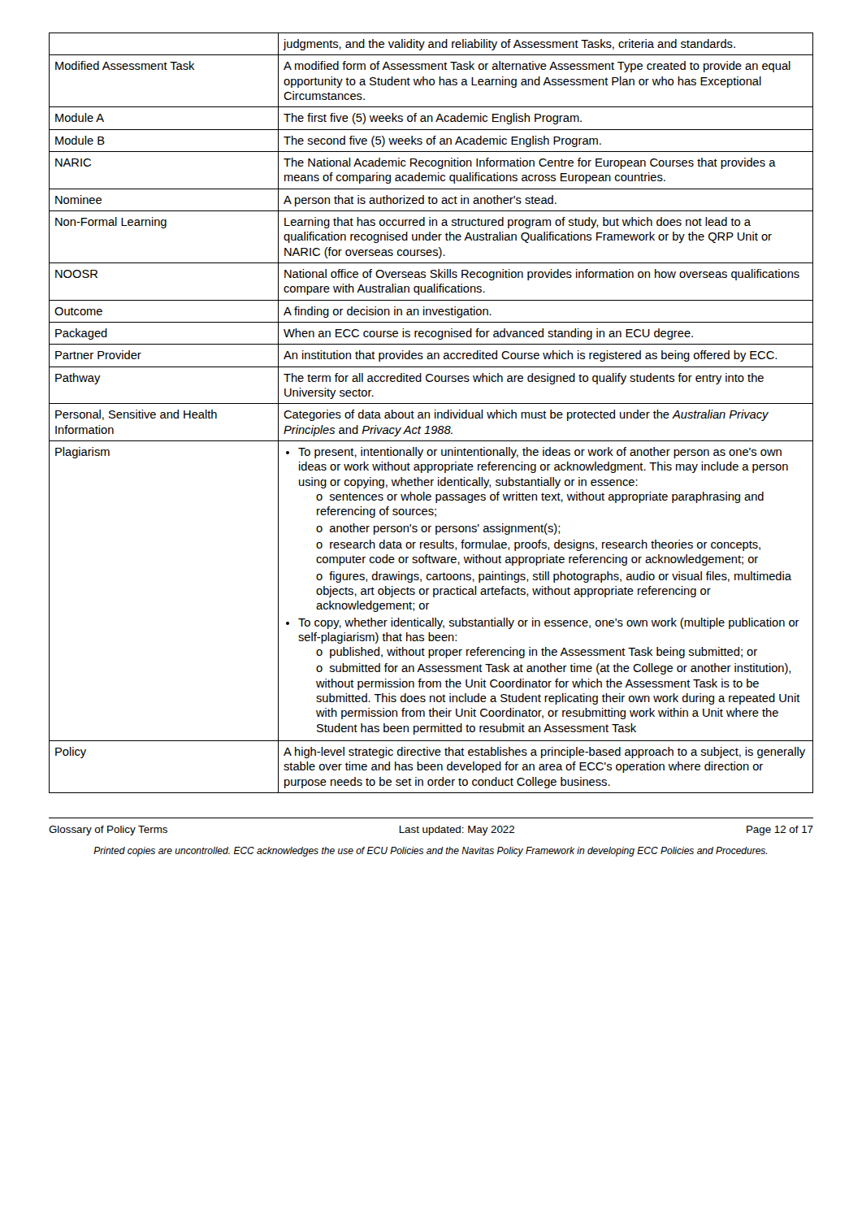| | judgments, and the validity and reliability of Assessment Tasks, criteria and standards. |
| Modified Assessment Task | A modified form of Assessment Task or alternative Assessment Type created to provide an equal opportunity to a Student who has a Learning and Assessment Plan or who has Exceptional Circumstances. |
| Module A | The first five (5) weeks of an Academic English Program. |
| Module B | The second five (5) weeks of an Academic English Program. |
| NARIC | The National Academic Recognition Information Centre for European Courses that provides a means of comparing academic qualifications across European countries. |
| Nominee | A person that is authorized to act in another's stead. |
| Non-Formal Learning | Learning that has occurred in a structured program of study, but which does not lead to a qualification recognised under the Australian Qualifications Framework or by the QRP Unit or NARIC (for overseas courses). |
| NOOSR | National office of Overseas Skills Recognition provides information on how overseas qualifications compare with Australian qualifications. |
| Outcome | A finding or decision in an investigation. |
| Packaged | When an ECC course is recognised for advanced standing in an ECU degree. |
| Partner Provider | An institution that provides an accredited Course which is registered as being offered by ECC. |
| Pathway | The term for all accredited Courses which are designed to qualify students for entry into the University sector. |
| Personal, Sensitive and Health Information | Categories of data about an individual which must be protected under the Australian Privacy Principles and Privacy Act 1988. |
| Plagiarism | To present, intentionally or unintentionally, the ideas or work of another person as one's own ideas or work without appropriate referencing or acknowledgment. This may include a person using or copying, whether identically, substantially or in essence: sentences or whole passages of written text, without appropriate paraphrasing and referencing of sources; another person's or persons' assignment(s); research data or results, formulae, proofs, designs, research theories or concepts, computer code or software, without appropriate referencing or acknowledgement; or figures, drawings, cartoons, paintings, still photographs, audio or visual files, multimedia objects, art objects or practical artefacts, without appropriate referencing or acknowledgement; or To copy, whether identically, substantially or in essence, one's own work (multiple publication or self-plagiarism) that has been: published, without proper referencing in the Assessment Task being submitted; or submitted for an Assessment Task at another time (at the College or another institution), without permission from the Unit Coordinator for which the Assessment Task is to be submitted. This does not include a Student replicating their own work during a repeated Unit with permission from their Unit Coordinator, or resubmitting work within a Unit where the Student has been permitted to resubmit an Assessment Task |
| Policy | A high-level strategic directive that establishes a principle-based approach to a subject, is generally stable over time and has been developed for an area of ECC's operation where direction or purpose needs to be set in order to conduct College business. |
Glossary of Policy Terms Last updated: May 2022 Page 12 of 17
Printed copies are uncontrolled. ECC acknowledges the use of ECU Policies and the Navitas Policy Framework in developing ECC Policies and Procedures.